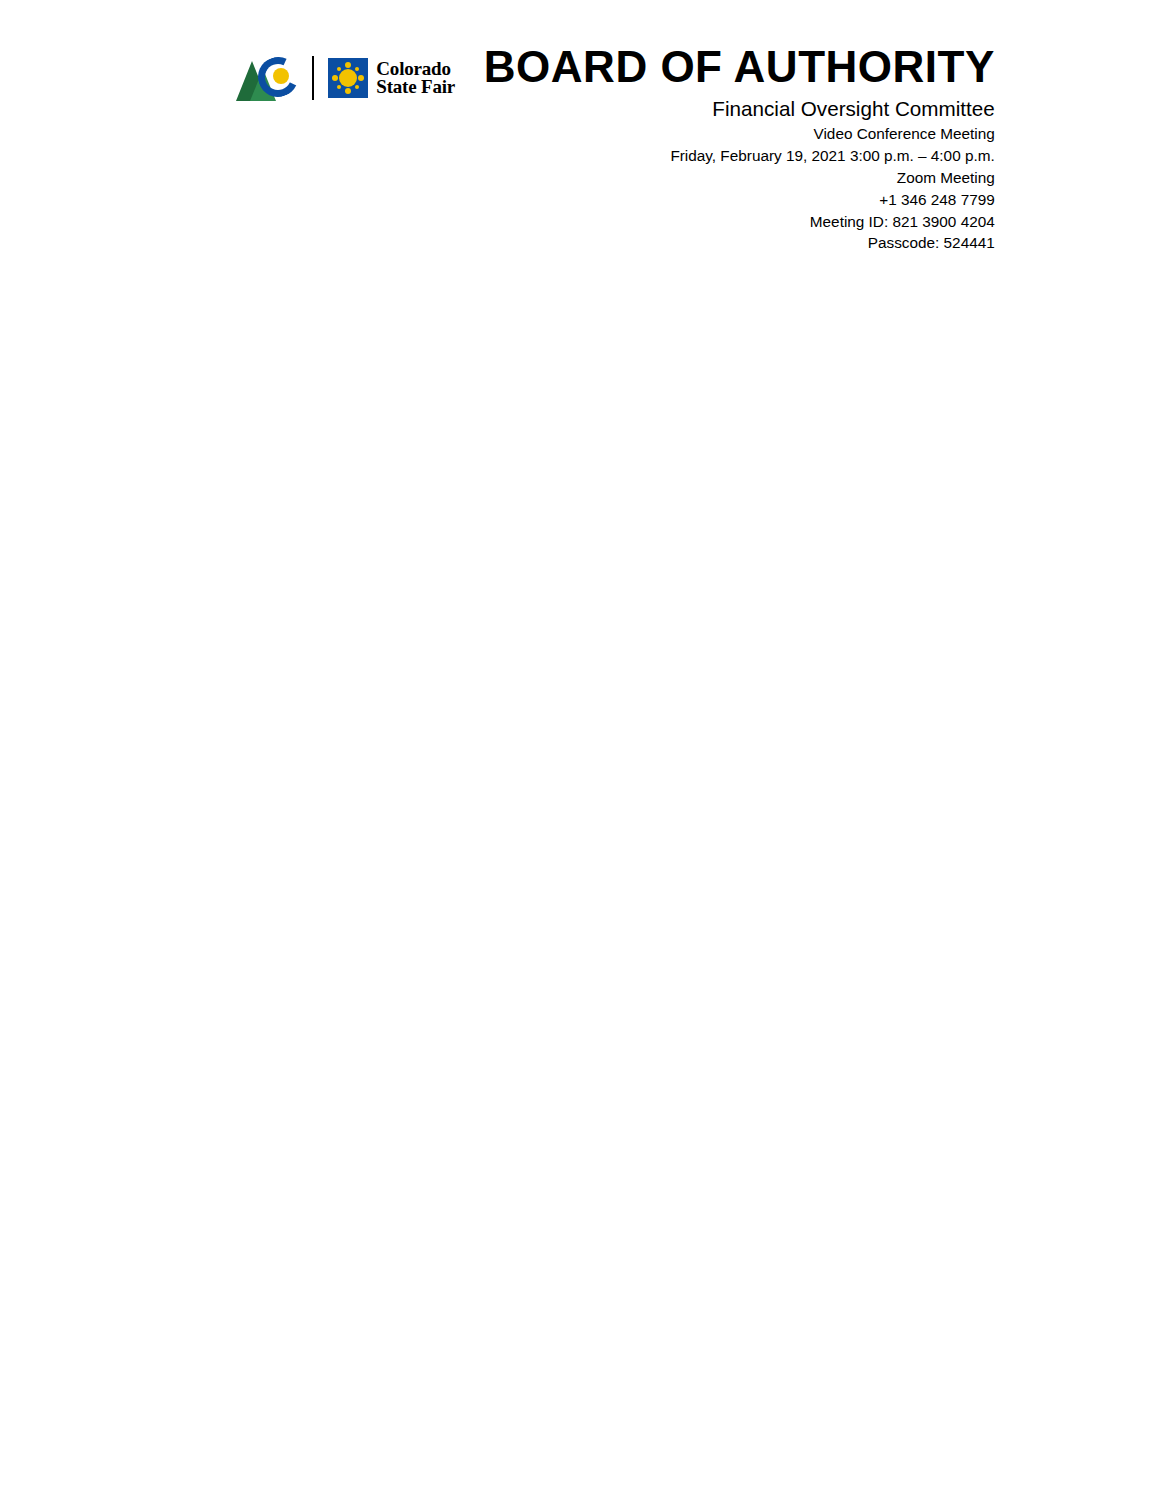Colorado
State Fair
BOARD OF AUTHORITY
Financial Oversight Committee
Video Conference Meeting
Friday, February 19, 2021 3:00 p.m. – 4:00 p.m.
Zoom Meeting
+1 346 248 7799
Meeting ID: 821 3900 4204
Passcode: 524441